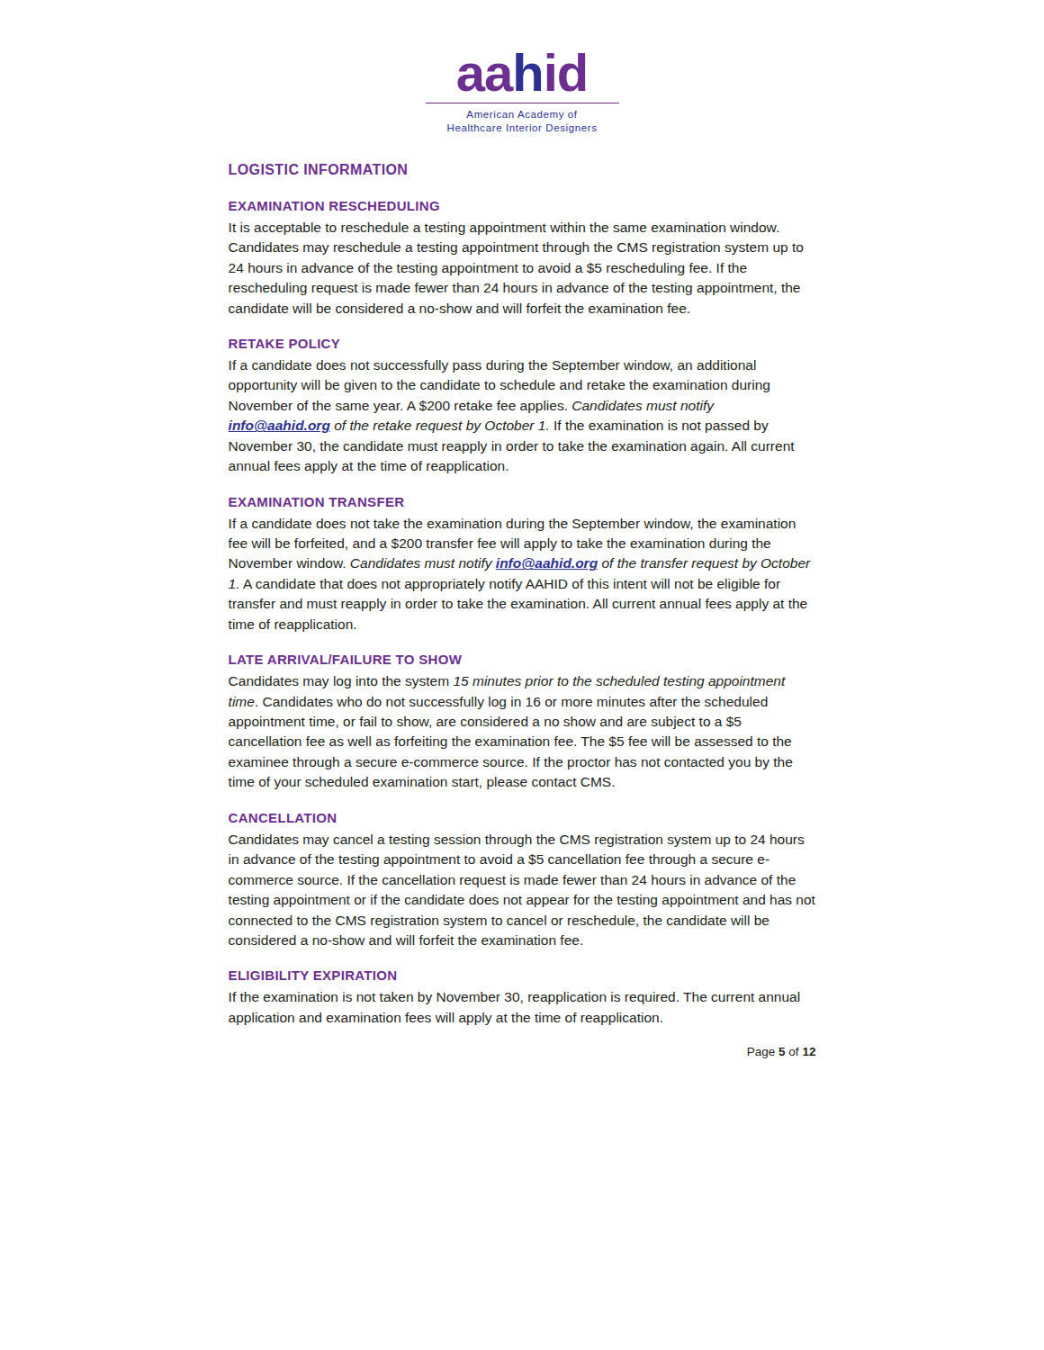aahid
American Academy of
Healthcare Interior Designers
Logistic Information
Examination Rescheduling
It is acceptable to reschedule a testing appointment within the same examination window. Candidates may reschedule a testing appointment through the CMS registration system up to 24 hours in advance of the testing appointment to avoid a $5 rescheduling fee. If the rescheduling request is made fewer than 24 hours in advance of the testing appointment, the candidate will be considered a no-show and will forfeit the examination fee.
Retake Policy
If a candidate does not successfully pass during the September window, an additional opportunity will be given to the candidate to schedule and retake the examination during November of the same year. A $200 retake fee applies. Candidates must notify info@aahid.org of the retake request by October 1. If the examination is not passed by November 30, the candidate must reapply in order to take the examination again. All current annual fees apply at the time of reapplication.
Examination Transfer
If a candidate does not take the examination during the September window, the examination fee will be forfeited, and a $200 transfer fee will apply to take the examination during the November window. Candidates must notify info@aahid.org of the transfer request by October 1. A candidate that does not appropriately notify AAHID of this intent will not be eligible for transfer and must reapply in order to take the examination. All current annual fees apply at the time of reapplication.
Late Arrival/Failure to Show
Candidates may log into the system 15 minutes prior to the scheduled testing appointment time. Candidates who do not successfully log in 16 or more minutes after the scheduled appointment time, or fail to show, are considered a no show and are subject to a $5 cancellation fee as well as forfeiting the examination fee. The $5 fee will be assessed to the examinee through a secure e-commerce source. If the proctor has not contacted you by the time of your scheduled examination start, please contact CMS.
Cancellation
Candidates may cancel a testing session through the CMS registration system up to 24 hours in advance of the testing appointment to avoid a $5 cancellation fee through a secure e-commerce source. If the cancellation request is made fewer than 24 hours in advance of the testing appointment or if the candidate does not appear for the testing appointment and has not connected to the CMS registration system to cancel or reschedule, the candidate will be considered a no-show and will forfeit the examination fee.
Eligibility Expiration
If the examination is not taken by November 30, reapplication is required. The current annual application and examination fees will apply at the time of reapplication.
Page 5 of 12